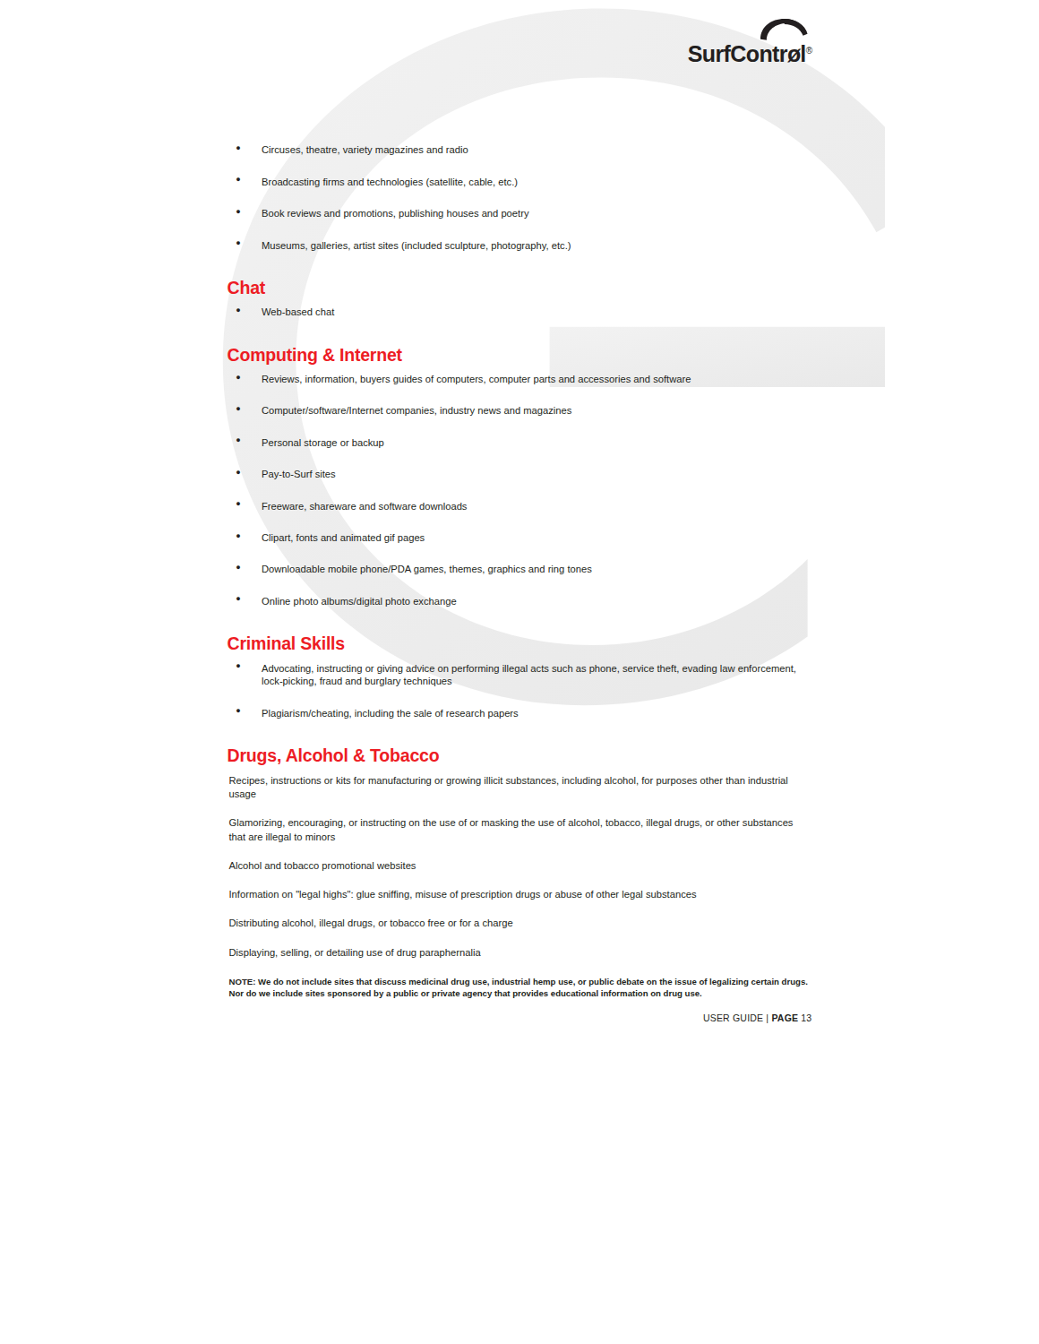SurfContrøl®
Circuses, theatre, variety magazines and radio
Broadcasting firms and technologies (satellite, cable, etc.)
Book reviews and promotions, publishing houses and poetry
Museums, galleries, artist sites (included sculpture, photography, etc.)
Chat
Web-based chat
Computing & Internet
Reviews, information, buyers guides of computers, computer parts and accessories and software
Computer/software/Internet companies, industry news and magazines
Personal storage or backup
Pay-to-Surf sites
Freeware, shareware and software downloads
Clipart, fonts and animated gif pages
Downloadable mobile phone/PDA games, themes, graphics and ring tones
Online photo albums/digital photo exchange
Criminal Skills
Advocating, instructing or giving advice on performing illegal acts such as phone, service theft, evading law enforcement, lock-picking, fraud and burglary techniques
Plagiarism/cheating, including the sale of research papers
Drugs, Alcohol & Tobacco
Recipes, instructions or kits for manufacturing or growing illicit substances, including alcohol, for purposes other than industrial usage
Glamorizing, encouraging, or instructing on the use of or masking the use of alcohol, tobacco, illegal drugs, or other substances that are illegal to minors
Alcohol and tobacco promotional websites
Information on "legal highs": glue sniffing, misuse of prescription drugs or abuse of other legal substances
Distributing alcohol, illegal drugs, or tobacco free or for a charge
Displaying, selling, or detailing use of drug paraphernalia
NOTE: We do not include sites that discuss medicinal drug use, industrial hemp use, or public debate on the issue of legalizing certain drugs. Nor do we include sites sponsored by a public or private agency that provides educational information on drug use.
USER GUIDE | PAGE 13